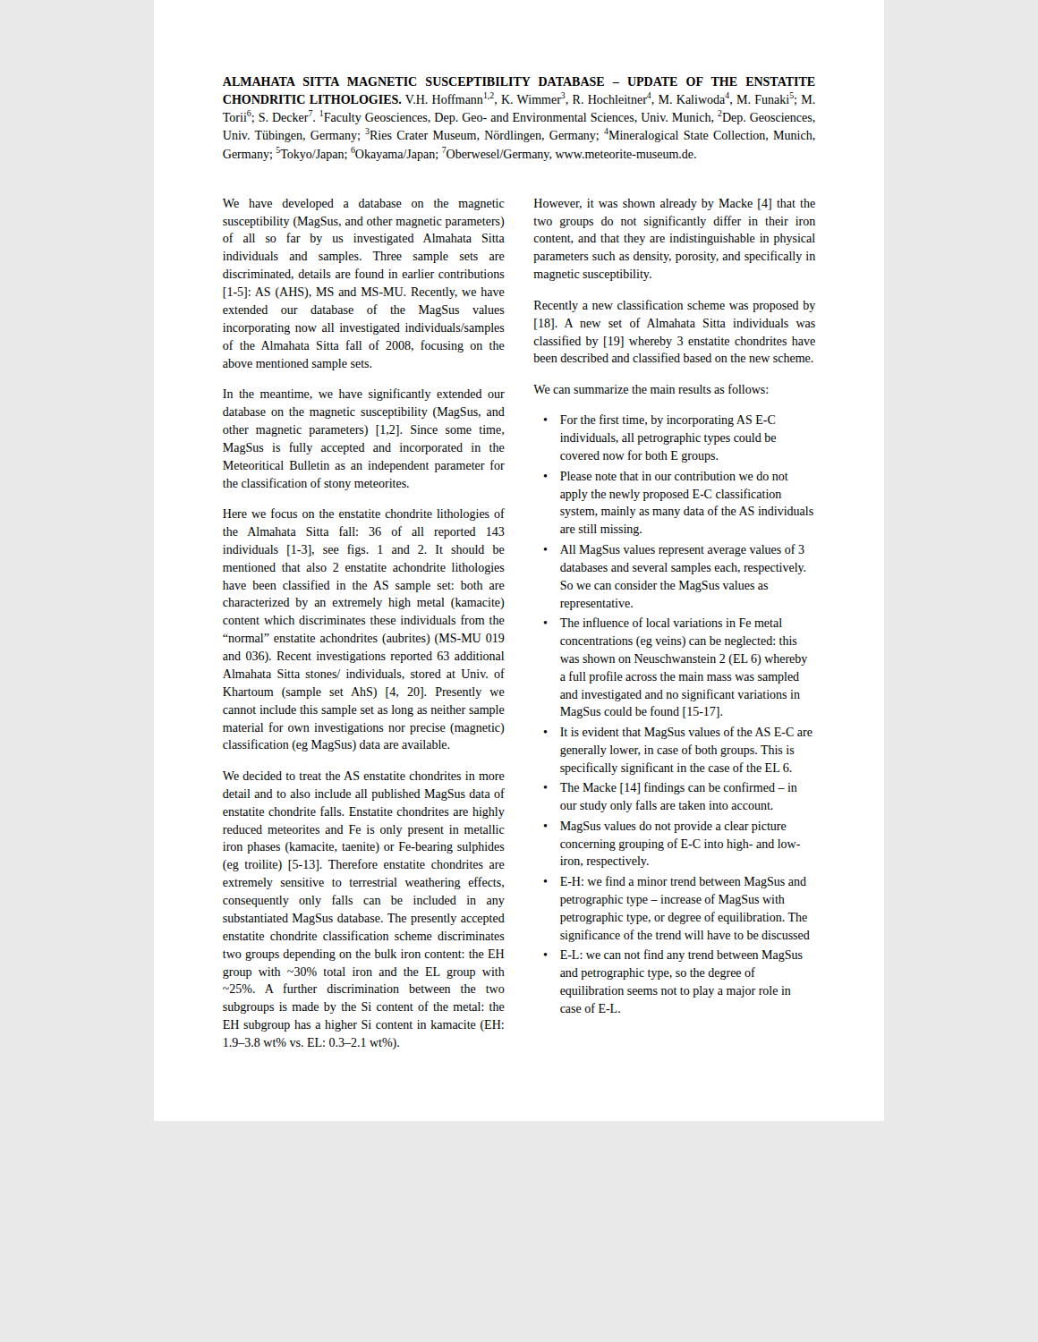ALMAHATA SITTA MAGNETIC SUSCEPTIBILITY DATABASE – UPDATE OF THE ENSTATITE CHONDRITIC LITHOLOGIES. V.H. Hoffmann1,2, K. Wimmer3, R. Hochleitner4, M. Kaliwoda4, M. Funaki5; M. Torii6; S. Decker7. 1Faculty Geosciences, Dep. Geo- and Environmental Sciences, Univ. Munich, 2Dep. Geosciences, Univ. Tübingen, Germany; 3Ries Crater Museum, Nördlingen, Germany; 4Mineralogical State Collection, Munich, Germany; 5Tokyo/Japan; 6Okayama/Japan; 7Oberwesel/Germany, www.meteorite-museum.de.
We have developed a database on the magnetic susceptibility (MagSus, and other magnetic parameters) of all so far by us investigated Almahata Sitta individuals and samples. Three sample sets are discriminated, details are found in earlier contributions [1-5]: AS (AHS), MS and MS-MU. Recently, we have extended our database of the MagSus values incorporating now all investigated individuals/samples of the Almahata Sitta fall of 2008, focusing on the above mentioned sample sets.
In the meantime, we have significantly extended our database on the magnetic susceptibility (MagSus, and other magnetic parameters) [1,2]. Since some time, MagSus is fully accepted and incorporated in the Meteoritical Bulletin as an independent parameter for the classification of stony meteorites.
Here we focus on the enstatite chondrite lithologies of the Almahata Sitta fall: 36 of all reported 143 individuals [1-3], see figs. 1 and 2. It should be mentioned that also 2 enstatite achondrite lithologies have been classified in the AS sample set: both are characterized by an extremely high metal (kamacite) content which discriminates these individuals from the “normal” enstatite achondrites (aubrites) (MS-MU 019 and 036). Recent investigations reported 63 additional Almahata Sitta stones/ individuals, stored at Univ. of Khartoum (sample set AhS) [4, 20]. Presently we cannot include this sample set as long as neither sample material for own investigations nor precise (magnetic) classification (eg MagSus) data are available.
We decided to treat the AS enstatite chondrites in more detail and to also include all published MagSus data of enstatite chondrite falls. Enstatite chondrites are highly reduced meteorites and Fe is only present in metallic iron phases (kamacite, taenite) or Fe-bearing sulphides (eg troilite) [5-13]. Therefore enstatite chondrites are extremely sensitive to terrestrial weathering effects, consequently only falls can be included in any substantiated MagSus database. The presently accepted enstatite chondrite classification scheme discriminates two groups depending on the bulk iron content: the EH group with ~30% total iron and the EL group with ~25%. A further discrimination between the two subgroups is made by the Si content of the metal: the EH subgroup has a higher Si content in kamacite (EH: 1.9–3.8 wt% vs. EL: 0.3–2.1 wt%).
However, it was shown already by Macke [4] that the two groups do not significantly differ in their iron content, and that they are indistinguishable in physical parameters such as density, porosity, and specifically in magnetic susceptibility.
Recently a new classification scheme was proposed by [18]. A new set of Almahata Sitta individuals was classified by [19] whereby 3 enstatite chondrites have been described and classified based on the new scheme.
We can summarize the main results as follows:
For the first time, by incorporating AS E-C individuals, all petrographic types could be covered now for both E groups.
Please note that in our contribution we do not apply the newly proposed E-C classification system, mainly as many data of the AS individuals are still missing.
All MagSus values represent average values of 3 databases and several samples each, respectively. So we can consider the MagSus values as representative.
The influence of local variations in Fe metal concentrations (eg veins) can be neglected: this was shown on Neuschwanstein 2 (EL 6) whereby a full profile across the main mass was sampled and investigated and no significant variations in MagSus could be found [15-17].
It is evident that MagSus values of the AS E-C are generally lower, in case of both groups. This is specifically significant in the case of the EL 6.
The Macke [14] findings can be confirmed – in our study only falls are taken into account.
MagSus values do not provide a clear picture concerning grouping of E-C into high- and low-iron, respectively.
E-H: we find a minor trend between MagSus and petrographic type – increase of MagSus with petrographic type, or degree of equilibration. The significance of the trend will have to be discussed
E-L: we can not find any trend between MagSus and petrographic type, so the degree of equilibration seems not to play a major role in case of E-L.